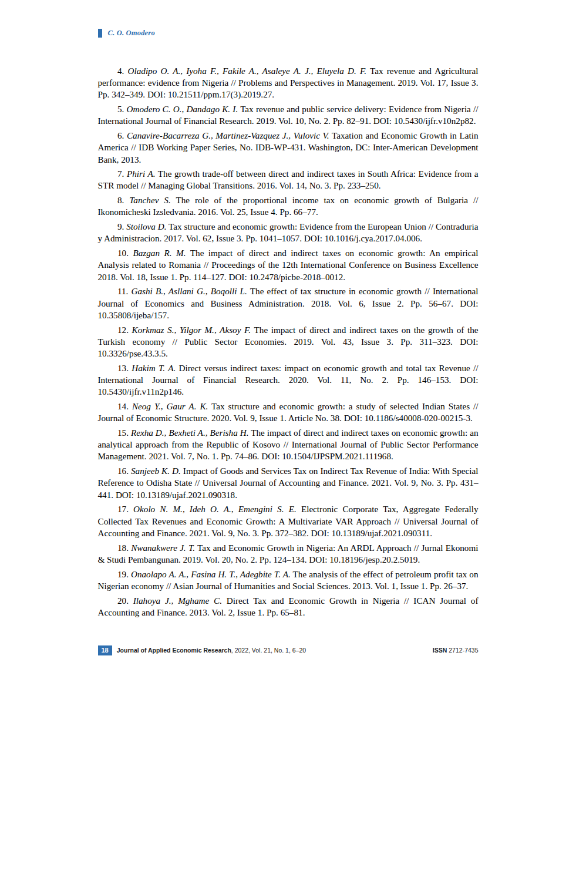C. O. Omodero
4. Oladipo O. A., Iyoha F., Fakile A., Asaleye A. J., Eluyela D. F. Tax revenue and Agricultural performance: evidence from Nigeria // Problems and Perspectives in Management. 2019. Vol. 17, Issue 3. Pp. 342–349. DOI: 10.21511/ppm.17(3).2019.27.
5. Omodero C. O., Dandago K. I. Tax revenue and public service delivery: Evidence from Nigeria // International Journal of Financial Research. 2019. Vol. 10, No. 2. Pp. 82–91. DOI: 10.5430/ijfr.v10n2p82.
6. Canavire-Bacarreza G., Martinez-Vazquez J., Vulovic V. Taxation and Economic Growth in Latin America // IDB Working Paper Series, No. IDB-WP-431. Washington, DC: Inter-American Development Bank, 2013.
7. Phiri A. The growth trade-off between direct and indirect taxes in South Africa: Evidence from a STR model // Managing Global Transitions. 2016. Vol. 14, No. 3. Pp. 233–250.
8. Tanchev S. The role of the proportional income tax on economic growth of Bulgaria // Ikonomicheski Izsledvania. 2016. Vol. 25, Issue 4. Pp. 66–77.
9. Stoilova D. Tax structure and economic growth: Evidence from the European Union // Contraduria y Administracion. 2017. Vol. 62, Issue 3. Pp. 1041–1057. DOI: 10.1016/j.cya.2017.04.006.
10. Bazgan R. M. The impact of direct and indirect taxes on economic growth: An empirical Analysis related to Romania // Proceedings of the 12th International Conference on Business Excellence 2018. Vol. 18, Issue 1. Pp. 114–127. DOI: 10.2478/picbe-2018–0012.
11. Gashi B., Asllani G., Boqolli L. The effect of tax structure in economic growth // International Journal of Economics and Business Administration. 2018. Vol. 6, Issue 2. Pp. 56–67. DOI: 10.35808/ijeba/157.
12. Korkmaz S., Yilgor M., Aksoy F. The impact of direct and indirect taxes on the growth of the Turkish economy // Public Sector Economies. 2019. Vol. 43, Issue 3. Pp. 311–323. DOI: 10.3326/pse.43.3.5.
13. Hakim T. A. Direct versus indirect taxes: impact on economic growth and total tax Revenue // International Journal of Financial Research. 2020. Vol. 11, No. 2. Pp. 146–153. DOI: 10.5430/ijfr.v11n2p146.
14. Neog Y., Gaur A. K. Tax structure and economic growth: a study of selected Indian States // Journal of Economic Structure. 2020. Vol. 9, Issue 1. Article No. 38. DOI: 10.1186/s40008-020-00215-3.
15. Rexha D., Bexheti A., Berisha H. The impact of direct and indirect taxes on economic growth: an analytical approach from the Republic of Kosovo // International Journal of Public Sector Performance Management. 2021. Vol. 7, No. 1. Pp. 74–86. DOI: 10.1504/IJPSPM.2021.111968.
16. Sanjeeb K. D. Impact of Goods and Services Tax on Indirect Tax Revenue of India: With Special Reference to Odisha State // Universal Journal of Accounting and Finance. 2021. Vol. 9, No. 3. Pp. 431–441. DOI: 10.13189/ujaf.2021.090318.
17. Okolo N. M., Ideh O. A., Emengini S. E. Electronic Corporate Tax, Aggregate Federally Collected Tax Revenues and Economic Growth: A Multivariate VAR Approach // Universal Journal of Accounting and Finance. 2021. Vol. 9, No. 3. Pp. 372–382. DOI: 10.13189/ujaf.2021.090311.
18. Nwanakwere J. T. Tax and Economic Growth in Nigeria: An ARDL Approach // Jurnal Ekonomi & Studi Pembangunan. 2019. Vol. 20, No. 2. Pp. 124–134. DOI: 10.18196/jesp.20.2.5019.
19. Onaolapo A. A., Fasina H. T., Adegbite T. A. The analysis of the effect of petroleum profit tax on Nigerian economy // Asian Journal of Humanities and Social Sciences. 2013. Vol. 1, Issue 1. Pp. 26–37.
20. Ilahoya J., Mghame C. Direct Tax and Economic Growth in Nigeria // ICAN Journal of Accounting and Finance. 2013. Vol. 2, Issue 1. Pp. 65–81.
18 Journal of Applied Economic Research, 2022, Vol. 21, No. 1, 6–20
ISSN 2712-7435